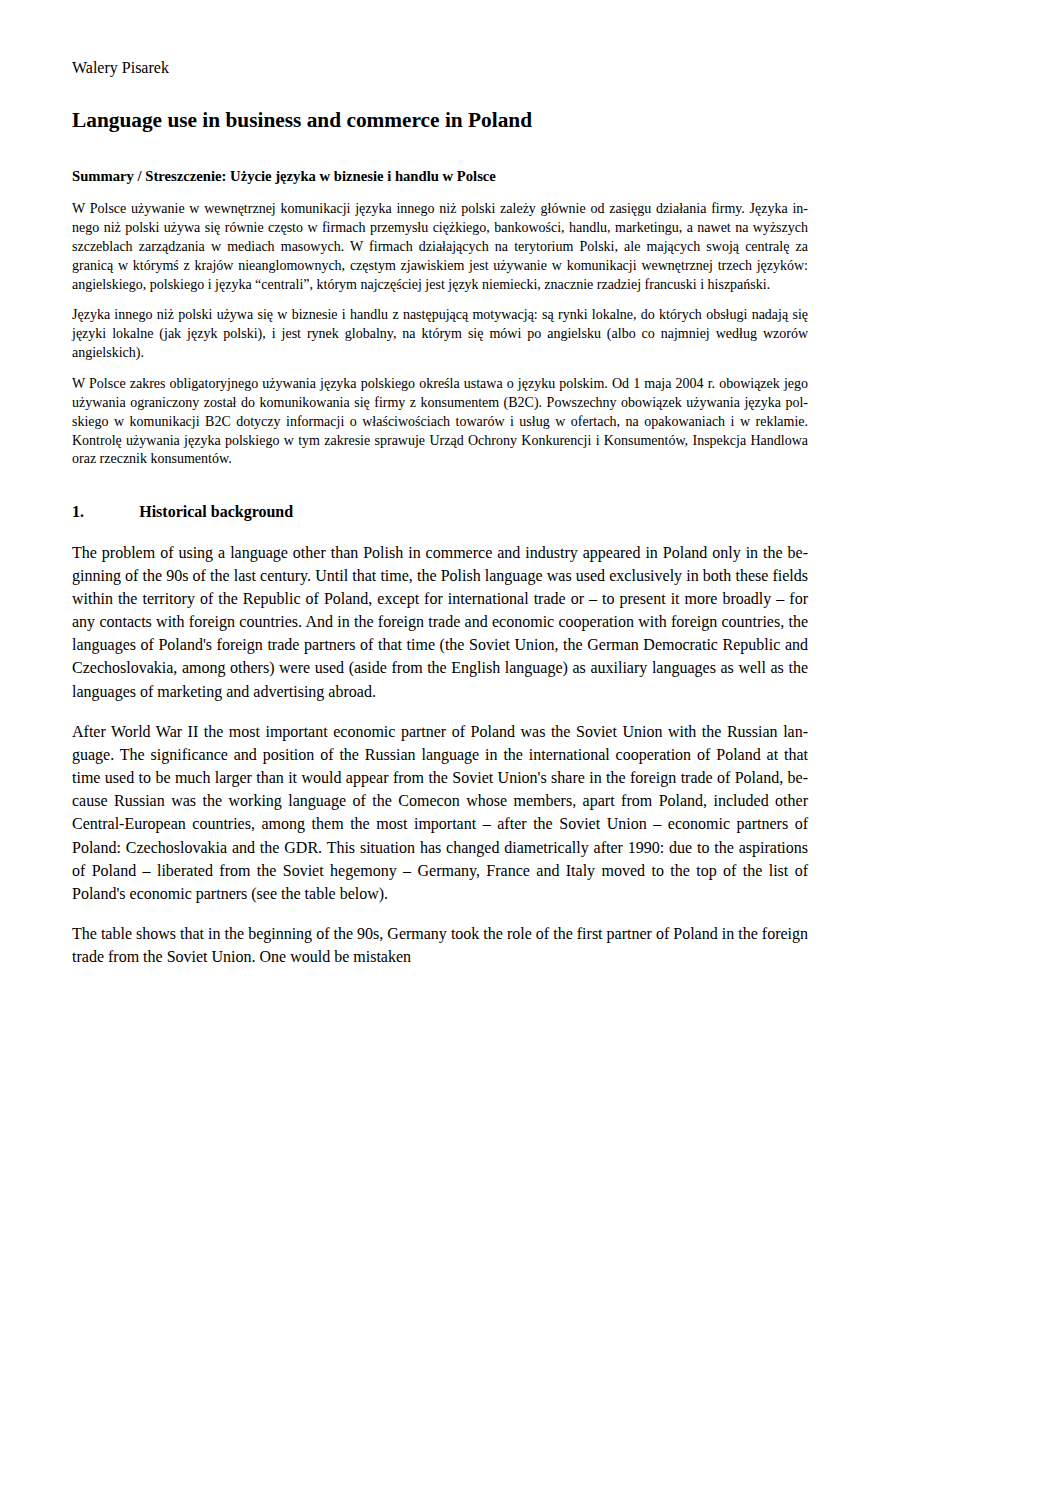Walery Pisarek
Language use in business and commerce in Poland
Summary / Streszczenie: Użycie języka w biznesie i handlu w Polsce
W Polsce używanie w wewnętrznej komunikacji języka innego niż polski zależy głównie od zasięgu działania firmy. Języka innego niż polski używa się równie często w firmach przemysłu ciężkiego, bankowości, handlu, marketingu, a nawet na wyższych szczeblach zarządzania w mediach masowych. W firmach działających na terytorium Polski, ale mających swoją centralę za granicą w którymś z krajów nieanglomownych, częstym zjawiskiem jest używanie w komunikacji wewnętrznej trzech języków: angielskiego, polskiego i języka “centrali”, którym najczęściej jest język niemiecki, znacznie rzadziej francuski i hiszpański.
Języka innego niż polski używa się w biznesie i handlu z następującą motywacją: są rynki lokalne, do których obsługi nadają się języki lokalne (jak język polski), i jest rynek globalny, na którym się mówi po angielsku (albo co najmniej według wzorów angielskich).
W Polsce zakres obligatoryjnego używania języka polskiego określa ustawa o języku polskim. Od 1 maja 2004 r. obowiązek jego używania ograniczony został do komunikowania się firmy z konsumentem (B2C). Powszechny obowiązek używania języka polskiego w komunikacji B2C dotyczy informacji o właściwościach towarów i usług w ofertach, na opakowaniach i w reklamie. Kontrolę używania języka polskiego w tym zakresie sprawuje Urząd Ochrony Konkurencji i Konsumentów, Inspekcja Handlowa oraz rzecznik konsumentów.
1. Historical background
The problem of using a language other than Polish in commerce and industry appeared in Poland only in the beginning of the 90s of the last century. Until that time, the Polish language was used exclusively in both these fields within the territory of the Republic of Poland, except for international trade or – to present it more broadly – for any contacts with foreign countries. And in the foreign trade and economic cooperation with foreign countries, the languages of Poland's foreign trade partners of that time (the Soviet Union, the German Democratic Republic and Czechoslovakia, among others) were used (aside from the English language) as auxiliary languages as well as the languages of marketing and advertising abroad.
After World War II the most important economic partner of Poland was the Soviet Union with the Russian language. The significance and position of the Russian language in the international cooperation of Poland at that time used to be much larger than it would appear from the Soviet Union's share in the foreign trade of Poland, because Russian was the working language of the Comecon whose members, apart from Poland, included other Central-European countries, among them the most important – after the Soviet Union – economic partners of Poland: Czechoslovakia and the GDR. This situation has changed diametrically after 1990: due to the aspirations of Poland – liberated from the Soviet hegemony – Germany, France and Italy moved to the top of the list of Poland's economic partners (see the table below).
The table shows that in the beginning of the 90s, Germany took the role of the first partner of Poland in the foreign trade from the Soviet Union. One would be mistaken